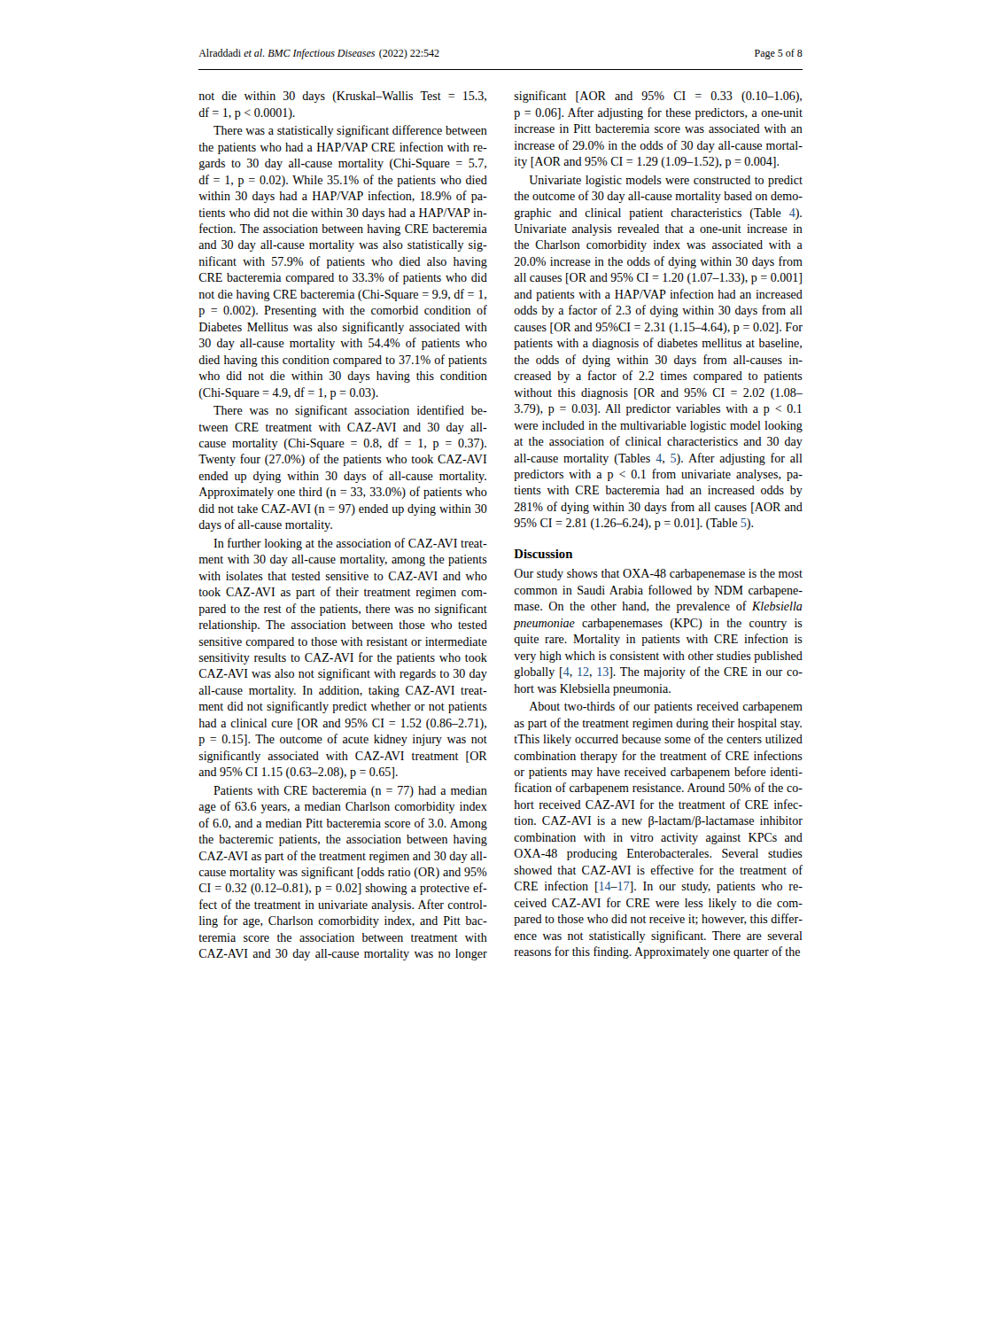Alraddadi et al. BMC Infectious Diseases(2022) 22:542
Page 5 of 8
not die within 30 days (Kruskal–Wallis Test = 15.3, df = 1, p < 0.0001).
There was a statistically significant difference between the patients who had a HAP/VAP CRE infection with regards to 30 day all-cause mortality (Chi-Square = 5.7, df = 1, p = 0.02). While 35.1% of the patients who died within 30 days had a HAP/VAP infection, 18.9% of patients who did not die within 30 days had a HAP/VAP infection. The association between having CRE bacteremia and 30 day all-cause mortality was also statistically significant with 57.9% of patients who died also having CRE bacteremia compared to 33.3% of patients who did not die having CRE bacteremia (Chi-Square = 9.9, df = 1, p = 0.002). Presenting with the comorbid condition of Diabetes Mellitus was also significantly associated with 30 day all-cause mortality with 54.4% of patients who died having this condition compared to 37.1% of patients who did not die within 30 days having this condition (Chi-Square = 4.9, df = 1, p = 0.03).
There was no significant association identified between CRE treatment with CAZ-AVI and 30 day all-cause mortality (Chi-Square = 0.8, df = 1, p = 0.37). Twenty four (27.0%) of the patients who took CAZ-AVI ended up dying within 30 days of all-cause mortality. Approximately one third (n = 33, 33.0%) of patients who did not take CAZ-AVI (n = 97) ended up dying within 30 days of all-cause mortality.
In further looking at the association of CAZ-AVI treatment with 30 day all-cause mortality, among the patients with isolates that tested sensitive to CAZ-AVI and who took CAZ-AVI as part of their treatment regimen compared to the rest of the patients, there was no significant relationship. The association between those who tested sensitive compared to those with resistant or intermediate sensitivity results to CAZ-AVI for the patients who took CAZ-AVI was also not significant with regards to 30 day all-cause mortality. In addition, taking CAZ-AVI treatment did not significantly predict whether or not patients had a clinical cure [OR and 95% CI = 1.52 (0.86–2.71), p = 0.15]. The outcome of acute kidney injury was not significantly associated with CAZ-AVI treatment [OR and 95% CI 1.15 (0.63–2.08), p = 0.65].
Patients with CRE bacteremia (n = 77) had a median age of 63.6 years, a median Charlson comorbidity index of 6.0, and a median Pitt bacteremia score of 3.0. Among the bacteremic patients, the association between having CAZ-AVI as part of the treatment regimen and 30 day all-cause mortality was significant [odds ratio (OR) and 95% CI = 0.32 (0.12–0.81), p = 0.02] showing a protective effect of the treatment in univariate analysis. After controlling for age, Charlson comorbidity index, and Pitt bacteremia score the association between treatment with CAZ-AVI and 30 day all-cause mortality was no longer significant [AOR and 95% CI = 0.33 (0.10–1.06), p = 0.06]. After adjusting for these predictors, a one-unit increase in Pitt bacteremia score was associated with an increase of 29.0% in the odds of 30 day all-cause mortality [AOR and 95% CI = 1.29 (1.09–1.52), p = 0.004].
Univariate logistic models were constructed to predict the outcome of 30 day all-cause mortality based on demographic and clinical patient characteristics (Table 4). Univariate analysis revealed that a one-unit increase in the Charlson comorbidity index was associated with a 20.0% increase in the odds of dying within 30 days from all causes [OR and 95% CI = 1.20 (1.07–1.33), p = 0.001] and patients with a HAP/VAP infection had an increased odds by a factor of 2.3 of dying within 30 days from all causes [OR and 95%CI = 2.31 (1.15–4.64), p = 0.02]. For patients with a diagnosis of diabetes mellitus at baseline, the odds of dying within 30 days from all-causes increased by a factor of 2.2 times compared to patients without this diagnosis [OR and 95% CI = 2.02 (1.08–3.79), p = 0.03]. All predictor variables with a p < 0.1 were included in the multivariable logistic model looking at the association of clinical characteristics and 30 day all-cause mortality (Tables 4, 5). After adjusting for all predictors with a p < 0.1 from univariate analyses, patients with CRE bacteremia had an increased odds by 281% of dying within 30 days from all causes [AOR and 95% CI = 2.81 (1.26–6.24), p = 0.01]. (Table 5).
Discussion
Our study shows that OXA-48 carbapenemase is the most common in Saudi Arabia followed by NDM carbapenemase. On the other hand, the prevalence of Klebsiella pneumoniae carbapenemases (KPC) in the country is quite rare. Mortality in patients with CRE infection is very high which is consistent with other studies published globally [4, 12, 13]. The majority of the CRE in our cohort was Klebsiella pneumonia.
About two-thirds of our patients received carbapenem as part of the treatment regimen during their hospital stay. tThis likely occurred because some of the centers utilized combination therapy for the treatment of CRE infections or patients may have received carbapenem before identification of carbapenem resistance. Around 50% of the cohort received CAZ-AVI for the treatment of CRE infection. CAZ-AVI is a new β-lactam/β-lactamase inhibitor combination with in vitro activity against KPCs and OXA-48 producing Enterobacterales. Several studies showed that CAZ-AVI is effective for the treatment of CRE infection [14–17]. In our study, patients who received CAZ-AVI for CRE were less likely to die compared to those who did not receive it; however, this difference was not statistically significant. There are several reasons for this finding. Approximately one quarter of the